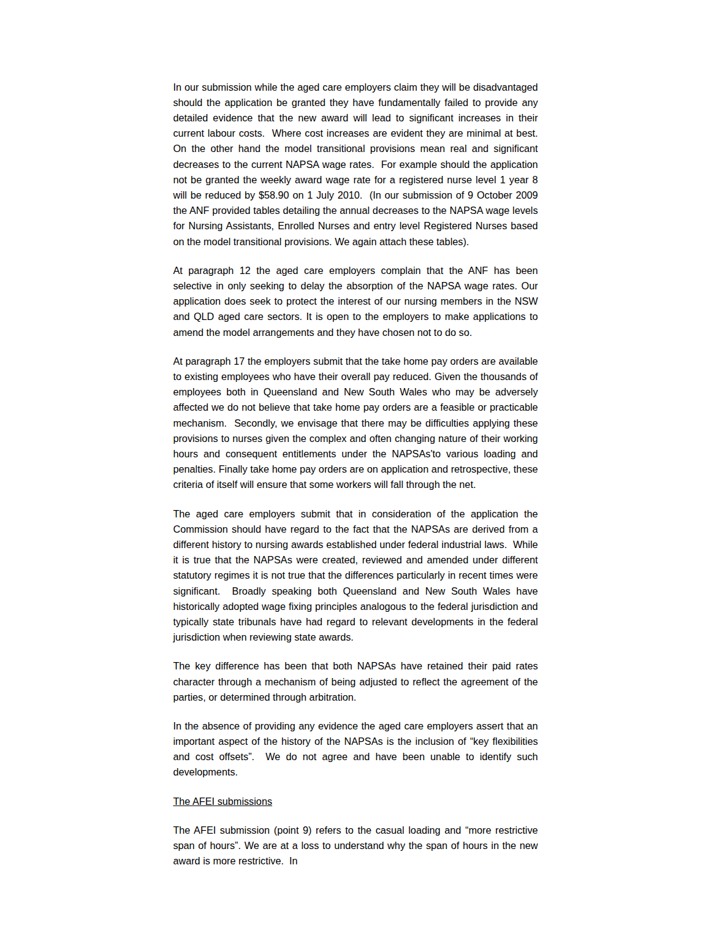In our submission while the aged care employers claim they will be disadvantaged should the application be granted they have fundamentally failed to provide any detailed evidence that the new award will lead to significant increases in their current labour costs. Where cost increases are evident they are minimal at best. On the other hand the model transitional provisions mean real and significant decreases to the current NAPSA wage rates. For example should the application not be granted the weekly award wage rate for a registered nurse level 1 year 8 will be reduced by $58.90 on 1 July 2010. (In our submission of 9 October 2009 the ANF provided tables detailing the annual decreases to the NAPSA wage levels for Nursing Assistants, Enrolled Nurses and entry level Registered Nurses based on the model transitional provisions. We again attach these tables).
At paragraph 12 the aged care employers complain that the ANF has been selective in only seeking to delay the absorption of the NAPSA wage rates. Our application does seek to protect the interest of our nursing members in the NSW and QLD aged care sectors. It is open to the employers to make applications to amend the model arrangements and they have chosen not to do so.
At paragraph 17 the employers submit that the take home pay orders are available to existing employees who have their overall pay reduced. Given the thousands of employees both in Queensland and New South Wales who may be adversely affected we do not believe that take home pay orders are a feasible or practicable mechanism. Secondly, we envisage that there may be difficulties applying these provisions to nurses given the complex and often changing nature of their working hours and consequent entitlements under the NAPSAs'to various loading and penalties. Finally take home pay orders are on application and retrospective, these criteria of itself will ensure that some workers will fall through the net.
The aged care employers submit that in consideration of the application the Commission should have regard to the fact that the NAPSAs are derived from a different history to nursing awards established under federal industrial laws. While it is true that the NAPSAs were created, reviewed and amended under different statutory regimes it is not true that the differences particularly in recent times were significant. Broadly speaking both Queensland and New South Wales have historically adopted wage fixing principles analogous to the federal jurisdiction and typically state tribunals have had regard to relevant developments in the federal jurisdiction when reviewing state awards.
The key difference has been that both NAPSAs have retained their paid rates character through a mechanism of being adjusted to reflect the agreement of the parties, or determined through arbitration.
In the absence of providing any evidence the aged care employers assert that an important aspect of the history of the NAPSAs is the inclusion of “key flexibilities and cost offsets”. We do not agree and have been unable to identify such developments.
The AFEI submissions
The AFEI submission (point 9) refers to the casual loading and “more restrictive span of hours”. We are at a loss to understand why the span of hours in the new award is more restrictive. In